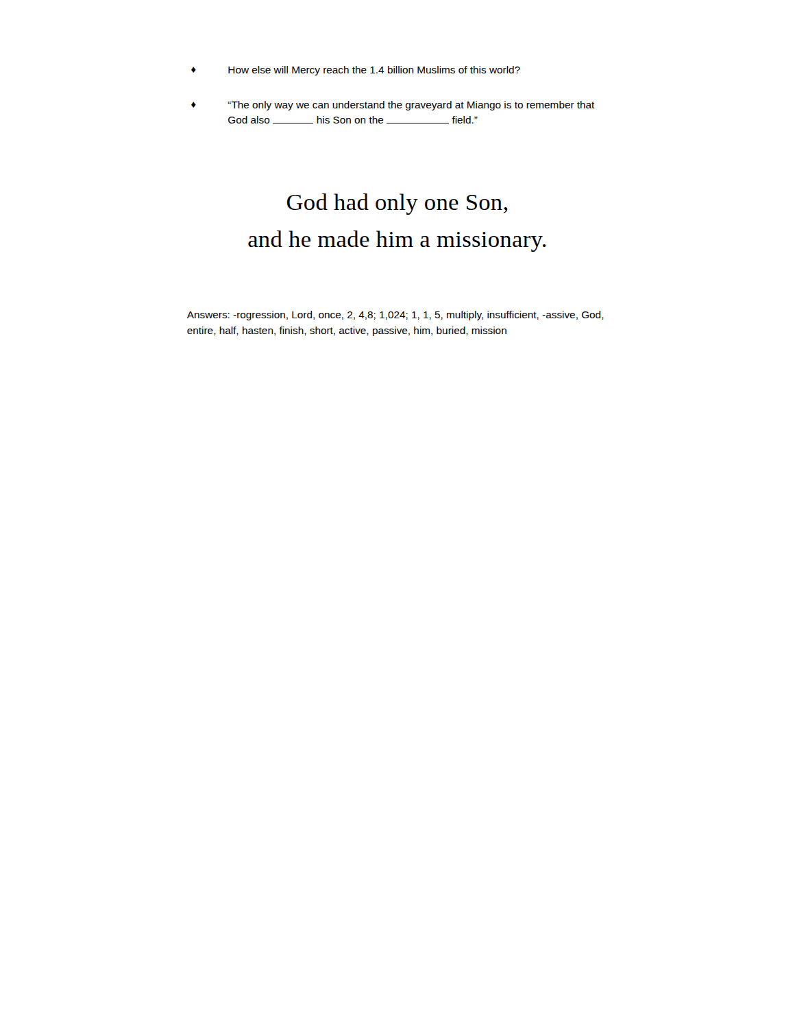How else will Mercy reach the 1.4 billion Muslims of this world?
“The only way we can understand the graveyard at Miango is to remember that God also his Son on the field.”
God had only one Son, and he made him a missionary.
Answers: -rogression, Lord, once, 2, 4,8; 1,024; 1, 1, 5, multiply, insufficient, -assive, God, entire, half, hasten, finish, short, active, passive, him, buried, mission